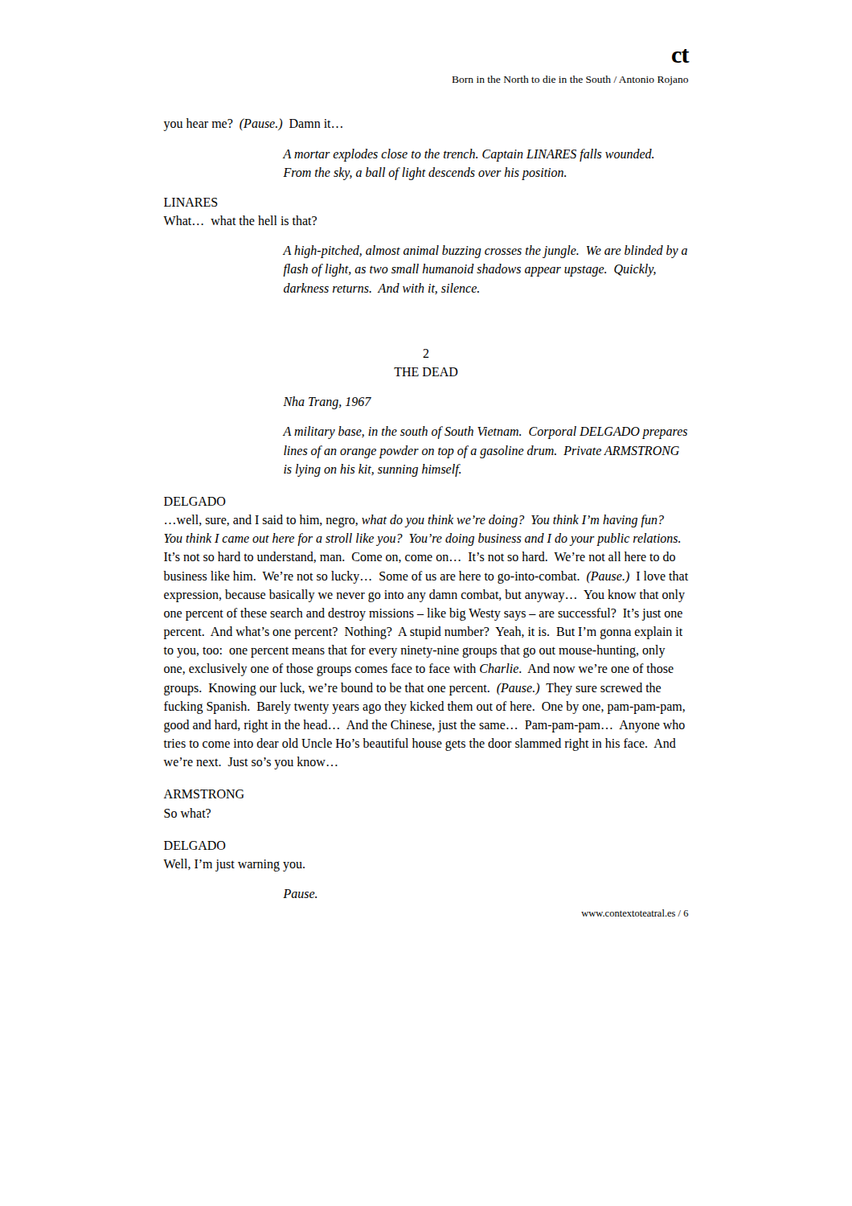ct
Born in the North to die in the South / Antonio Rojano
you hear me? (Pause.) Damn it…
A mortar explodes close to the trench. Captain LINARES falls wounded. From the sky, a ball of light descends over his position.
LINARES
What… what the hell is that?
A high-pitched, almost animal buzzing crosses the jungle. We are blinded by a flash of light, as two small humanoid shadows appear upstage. Quickly, darkness returns. And with it, silence.
2
THE DEAD
Nha Trang, 1967
A military base, in the south of South Vietnam. Corporal DELGADO prepares lines of an orange powder on top of a gasoline drum. Private ARMSTRONG is lying on his kit, sunning himself.
DELGADO
…well, sure, and I said to him, negro, what do you think we’re doing? You think I’m having fun? You think I came out here for a stroll like you? You’re doing business and I do your public relations. It’s not so hard to understand, man. Come on, come on… It’s not so hard. We’re not all here to do business like him. We’re not so lucky… Some of us are here to go-into-combat. (Pause.) I love that expression, because basically we never go into any damn combat, but anyway… You know that only one percent of these search and destroy missions – like big Westy says – are successful? It’s just one percent. And what’s one percent? Nothing? A stupid number? Yeah, it is. But I’m gonna explain it to you, too: one percent means that for every ninety-nine groups that go out mouse-hunting, only one, exclusively one of those groups comes face to face with Charlie. And now we’re one of those groups. Knowing our luck, we’re bound to be that one percent. (Pause.) They sure screwed the fucking Spanish. Barely twenty years ago they kicked them out of here. One by one, pam-pam-pam, good and hard, right in the head… And the Chinese, just the same… Pam-pam-pam… Anyone who tries to come into dear old Uncle Ho’s beautiful house gets the door slammed right in his face. And we’re next. Just so’s you know…
ARMSTRONG
So what?
DELGADO
Well, I’m just warning you.
Pause.
www.contextoteatral.es / 6